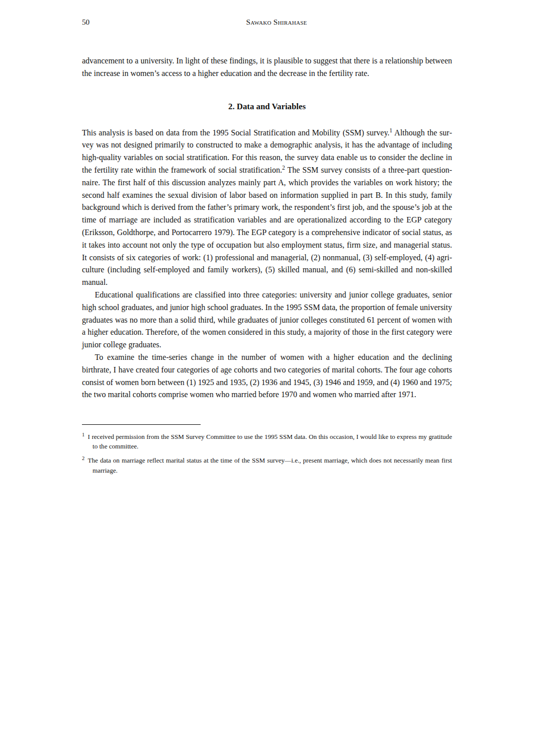50 Sawako Shirahase
advancement to a university. In light of these findings, it is plausible to suggest that there is a relationship between the increase in women’s access to a higher education and the decrease in the fertility rate.
2. Data and Variables
This analysis is based on data from the 1995 Social Stratification and Mobility (SSM) survey.1 Although the survey was not designed primarily to constructed to make a demographic analysis, it has the advantage of including high-quality variables on social stratification. For this reason, the survey data enable us to consider the decline in the fertility rate within the framework of social stratification.2 The SSM survey consists of a three-part questionnaire. The first half of this discussion analyzes mainly part A, which provides the variables on work history; the second half examines the sexual division of labor based on information supplied in part B. In this study, family background which is derived from the father’s primary work, the respondent’s first job, and the spouse’s job at the time of marriage are included as stratification variables and are operationalized according to the EGP category (Eriksson, Goldthorpe, and Portocarrero 1979). The EGP category is a comprehensive indicator of social status, as it takes into account not only the type of occupation but also employment status, firm size, and managerial status. It consists of six categories of work: (1) professional and managerial, (2) nonmanual, (3) self-employed, (4) agriculture (including self-employed and family workers), (5) skilled manual, and (6) semi-skilled and non-skilled manual.
Educational qualifications are classified into three categories: university and junior college graduates, senior high school graduates, and junior high school graduates. In the 1995 SSM data, the proportion of female university graduates was no more than a solid third, while graduates of junior colleges constituted 61 percent of women with a higher education. Therefore, of the women considered in this study, a majority of those in the first category were junior college graduates.
To examine the time-series change in the number of women with a higher education and the declining birthrate, I have created four categories of age cohorts and two categories of marital cohorts. The four age cohorts consist of women born between (1) 1925 and 1935, (2) 1936 and 1945, (3) 1946 and 1959, and (4) 1960 and 1975; the two marital cohorts comprise women who married before 1970 and women who married after 1971.
1 I received permission from the SSM Survey Committee to use the 1995 SSM data. On this occasion, I would like to express my gratitude to the committee.
2 The data on marriage reflect marital status at the time of the SSM survey—i.e., present marriage, which does not necessarily mean first marriage.